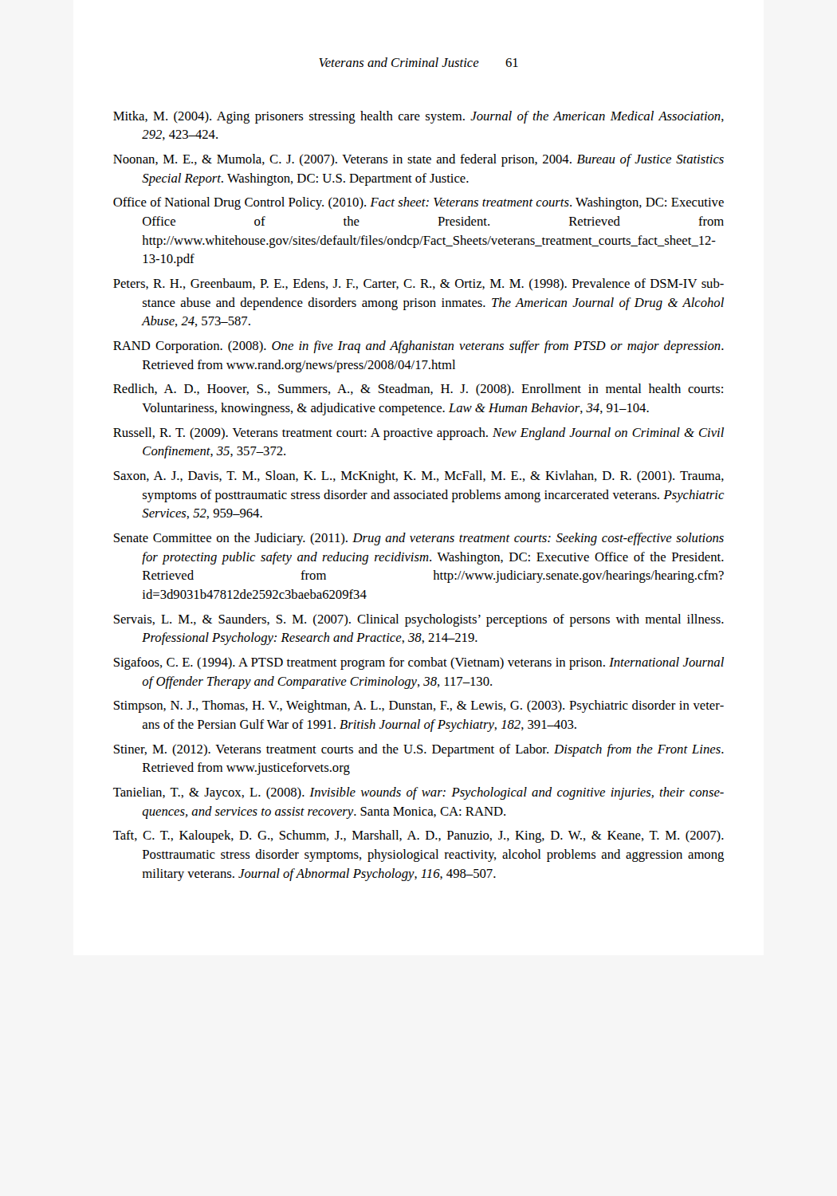Veterans and Criminal Justice 61
Mitka, M. (2004). Aging prisoners stressing health care system. Journal of the American Medical Association, 292, 423–424.
Noonan, M. E., & Mumola, C. J. (2007). Veterans in state and federal prison, 2004. Bureau of Justice Statistics Special Report. Washington, DC: U.S. Department of Justice.
Office of National Drug Control Policy. (2010). Fact sheet: Veterans treatment courts. Washington, DC: Executive Office of the President. Retrieved from http://www.whitehouse.gov/sites/default/files/ondcp/Fact_Sheets/veterans_treatment_courts_fact_sheet_12-13-10.pdf
Peters, R. H., Greenbaum, P. E., Edens, J. F., Carter, C. R., & Ortiz, M. M. (1998). Prevalence of DSM-IV substance abuse and dependence disorders among prison inmates. The American Journal of Drug & Alcohol Abuse, 24, 573–587.
RAND Corporation. (2008). One in five Iraq and Afghanistan veterans suffer from PTSD or major depression. Retrieved from www.rand.org/news/press/2008/04/17.html
Redlich, A. D., Hoover, S., Summers, A., & Steadman, H. J. (2008). Enrollment in mental health courts: Voluntariness, knowingness, & adjudicative competence. Law & Human Behavior, 34, 91–104.
Russell, R. T. (2009). Veterans treatment court: A proactive approach. New England Journal on Criminal & Civil Confinement, 35, 357–372.
Saxon, A. J., Davis, T. M., Sloan, K. L., McKnight, K. M., McFall, M. E., & Kivlahan, D. R. (2001). Trauma, symptoms of posttraumatic stress disorder and associated problems among incarcerated veterans. Psychiatric Services, 52, 959–964.
Senate Committee on the Judiciary. (2011). Drug and veterans treatment courts: Seeking cost-effective solutions for protecting public safety and reducing recidivism. Washington, DC: Executive Office of the President. Retrieved from http://www.judiciary.senate.gov/hearings/hearing.cfm?id=3d9031b47812de2592c3baeba6209f34
Servais, L. M., & Saunders, S. M. (2007). Clinical psychologists’ perceptions of persons with mental illness. Professional Psychology: Research and Practice, 38, 214–219.
Sigafoos, C. E. (1994). A PTSD treatment program for combat (Vietnam) veterans in prison. International Journal of Offender Therapy and Comparative Criminology, 38, 117–130.
Stimpson, N. J., Thomas, H. V., Weightman, A. L., Dunstan, F., & Lewis, G. (2003). Psychiatric disorder in veterans of the Persian Gulf War of 1991. British Journal of Psychiatry, 182, 391–403.
Stiner, M. (2012). Veterans treatment courts and the U.S. Department of Labor. Dispatch from the Front Lines. Retrieved from www.justiceforvets.org
Tanielian, T., & Jaycox, L. (2008). Invisible wounds of war: Psychological and cognitive injuries, their consequences, and services to assist recovery. Santa Monica, CA: RAND.
Taft, C. T., Kaloupek, D. G., Schumm, J., Marshall, A. D., Panuzio, J., King, D. W., & Keane, T. M. (2007). Posttraumatic stress disorder symptoms, physiological reactivity, alcohol problems and aggression among military veterans. Journal of Abnormal Psychology, 116, 498–507.